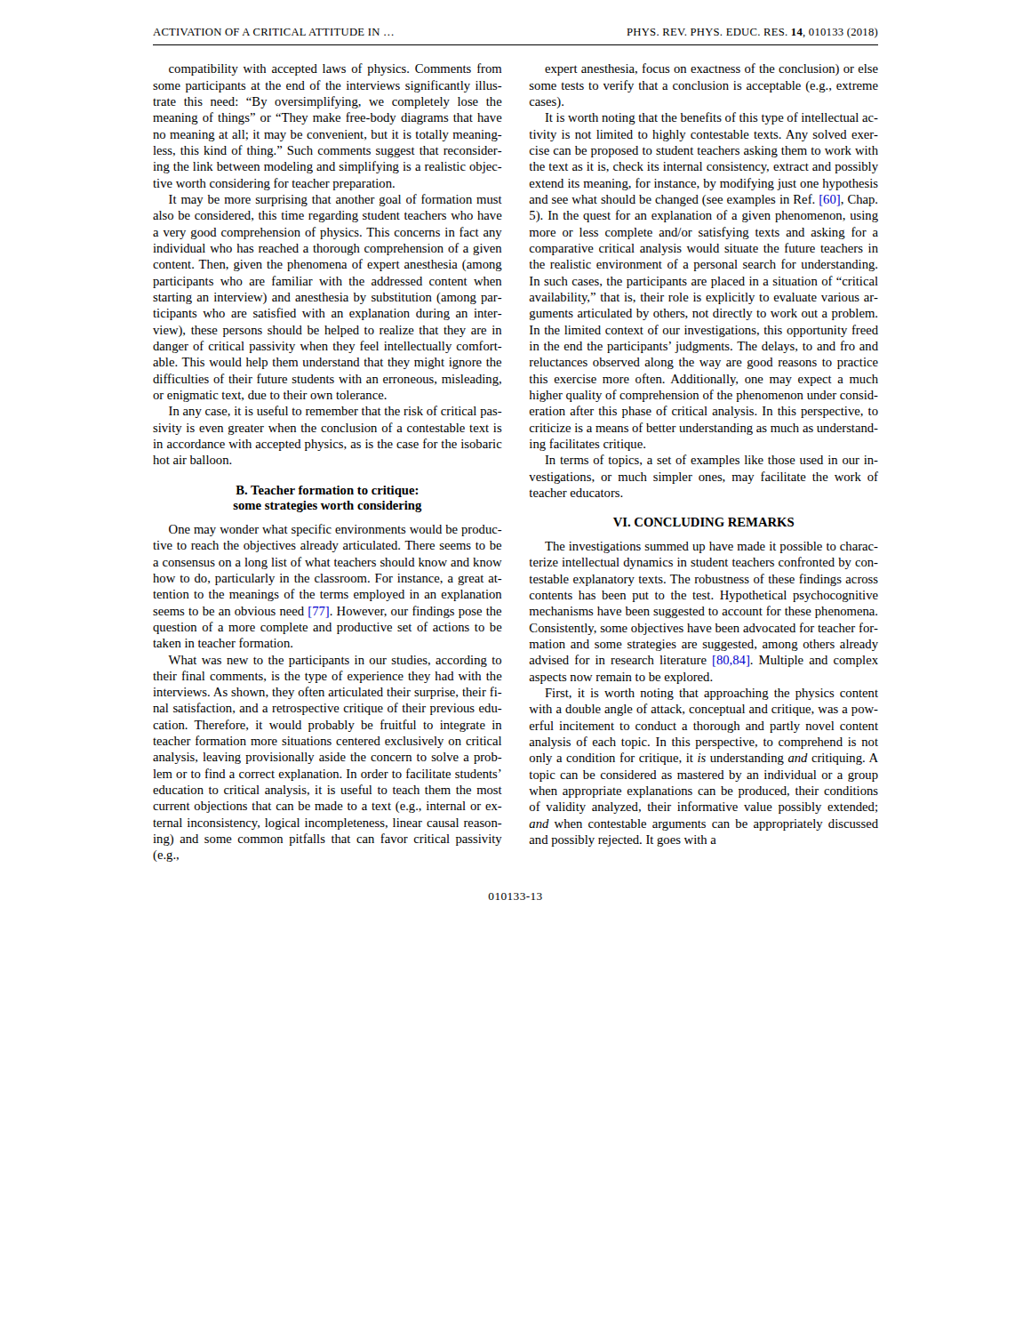Activation of a critical attitude in … Phys. Rev. Phys. Educ. Res. 14, 010133 (2018)
compatibility with accepted laws of physics. Comments from some participants at the end of the interviews significantly illustrate this need: “By oversimplifying, we completely lose the meaning of things” or “They make free-body diagrams that have no meaning at all; it may be convenient, but it is totally meaningless, this kind of thing.” Such comments suggest that reconsidering the link between modeling and simplifying is a realistic objective worth considering for teacher preparation.
It may be more surprising that another goal of formation must also be considered, this time regarding student teachers who have a very good comprehension of physics. This concerns in fact any individual who has reached a thorough comprehension of a given content. Then, given the phenomena of expert anesthesia (among participants who are familiar with the addressed content when starting an interview) and anesthesia by substitution (among participants who are satisfied with an explanation during an interview), these persons should be helped to realize that they are in danger of critical passivity when they feel intellectually comfortable. This would help them understand that they might ignore the difficulties of their future students with an erroneous, misleading, or enigmatic text, due to their own tolerance.
In any case, it is useful to remember that the risk of critical passivity is even greater when the conclusion of a contestable text is in accordance with accepted physics, as is the case for the isobaric hot air balloon.
B. Teacher formation to critique:some strategies worth considering
One may wonder what specific environments would be productive to reach the objectives already articulated. There seems to be a consensus on a long list of what teachers should know and know how to do, particularly in the classroom. For instance, a great attention to the meanings of the terms employed in an explanation seems to be an obvious need [77]. However, our findings pose the question of a more complete and productive set of actions to be taken in teacher formation.
What was new to the participants in our studies, according to their final comments, is the type of experience they had with the interviews. As shown, they often articulated their surprise, their final satisfaction, and a retrospective critique of their previous education. Therefore, it would probably be fruitful to integrate in teacher formation more situations centered exclusively on critical analysis, leaving provisionally aside the concern to solve a problem or to find a correct explanation. In order to facilitate students’ education to critical analysis, it is useful to teach them the most current objections that can be made to a text (e.g., internal or external inconsistency, logical incompleteness, linear causal reasoning) and some common pitfalls that can favor critical passivity (e.g.,
expert anesthesia, focus on exactness of the conclusion) or else some tests to verify that a conclusion is acceptable (e.g., extreme cases).
It is worth noting that the benefits of this type of intellectual activity is not limited to highly contestable texts. Any solved exercise can be proposed to student teachers asking them to work with the text as it is, check its internal consistency, extract and possibly extend its meaning, for instance, by modifying just one hypothesis and see what should be changed (see examples in Ref. [60], Chap. 5). In the quest for an explanation of a given phenomenon, using more or less complete and/or satisfying texts and asking for a comparative critical analysis would situate the future teachers in the realistic environment of a personal search for understanding. In such cases, the participants are placed in a situation of “critical availability,” that is, their role is explicitly to evaluate various arguments articulated by others, not directly to work out a problem. In the limited context of our investigations, this opportunity freed in the end the participants’ judgments. The delays, to and fro and reluctances observed along the way are good reasons to practice this exercise more often. Additionally, one may expect a much higher quality of comprehension of the phenomenon under consideration after this phase of critical analysis. In this perspective, to criticize is a means of better understanding as much as understanding facilitates critique.
In terms of topics, a set of examples like those used in our investigations, or much simpler ones, may facilitate the work of teacher educators.
VI. CONCLUDING REMARKS
The investigations summed up have made it possible to characterize intellectual dynamics in student teachers confronted by contestable explanatory texts. The robustness of these findings across contents has been put to the test. Hypothetical psychocognitive mechanisms have been suggested to account for these phenomena. Consistently, some objectives have been advocated for teacher formation and some strategies are suggested, among others already advised for in research literature [80,84]. Multiple and complex aspects now remain to be explored.
First, it is worth noting that approaching the physics content with a double angle of attack, conceptual and critique, was a powerful incitement to conduct a thorough and partly novel content analysis of each topic. In this perspective, to comprehend is not only a condition for critique, it is understanding and critiquing. A topic can be considered as mastered by an individual or a group when appropriate explanations can be produced, their conditions of validity analyzed, their informative value possibly extended; and when contestable arguments can be appropriately discussed and possibly rejected. It goes with a
010133-13